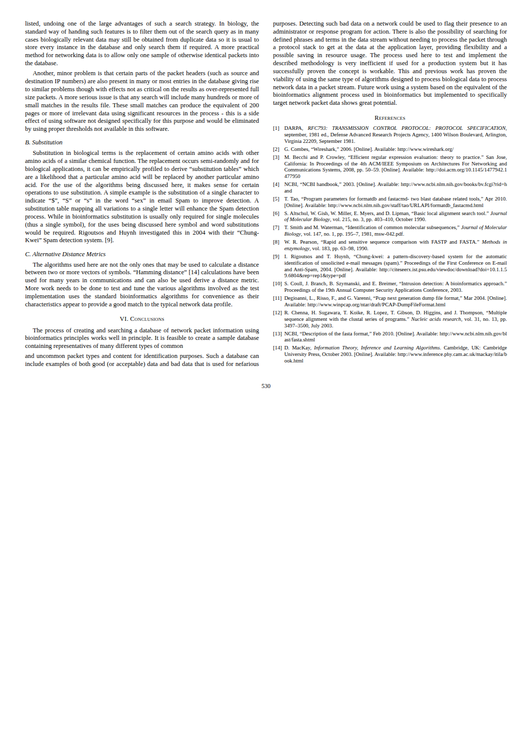listed, undoing one of the large advantages of such a search strategy. In biology, the standard way of handing such features is to filter them out of the search query as in many cases biologically relevant data may still be obtained from duplicate data so it is usual to store every instance in the database and only search them if required. A more practical method for networking data is to allow only one sample of otherwise identical packets into the database.
Another, minor problem is that certain parts of the packet headers (such as source and destination IP numbers) are also present in many or most entries in the database giving rise to similar problems though with effects not as critical on the results as over-represented full size packets. A more serious issue is that any search will include many hundreds or more of small matches in the results file. These small matches can produce the equivalent of 200 pages or more of irrelevant data using significant resources in the process - this is a side effect of using software not designed specifically for this purpose and would be eliminated by using proper thresholds not available in this software.
B. Substitution
Substitution in biological terms is the replacement of certain amino acids with other amino acids of a similar chemical function. The replacement occurs semi-randomly and for biological applications, it can be empirically profiled to derive “substitution tables” which are a likelihood that a particular amino acid will be replaced by another particular amino acid. For the use of the algorithms being discussed here, it makes sense for certain operations to use substitution. A simple example is the substitution of a single character to indicate “$”, “S” or “s” in the word “sex” in email Spam to improve detection. A substitution table mapping all variations to a single letter will enhance the Spam detection process. While in bioinformatics substitution is usually only required for single molecules (thus a single symbol), for the uses being discussed here symbol and word substitutions would be required. Rigoutsos and Huynh investigated this in 2004 with their “Chung-Kwei” Spam detection system. [9].
C. Alternative Distance Metrics
The algorithms used here are not the only ones that may be used to calculate a distance between two or more vectors of symbols. “Hamming distance” [14] calculations have been used for many years in communications and can also be used derive a distance metric. More work needs to be done to test and tune the various algorithms involved as the test implementation uses the standard bioinformatics algorithms for convenience as their characteristics appear to provide a good match to the typical network data profile.
VI. Conclusions
The process of creating and searching a database of network packet information using bioinformatics principles works well in principle. It is feasible to create a sample database containing representatives of many different types of common
and uncommon packet types and content for identification purposes. Such a database can include examples of both good (or acceptable) data and bad data that is used for nefarious purposes. Detecting such bad data on a network could be used to flag their presence to an administrator or response program for action. There is also the possibility of searching for defined phrases and terms in the data stream without needing to process the packet through a protocol stack to get at the data at the application layer, providing flexibility and a possible saving in resource usage. The process used here to test and implement the described methodology is very inefficient if used for a production system but it has successfully proven the concept is workable. This and previous work has proven the viability of using the same type of algorithms designed to process biological data to process network data in a packet stream. Future work using a system based on the equivalent of the bioinformatics alignment process used in bioinformatics but implemented to specifically target network packet data shows great potential.
References
DARPA, RFC793: TRANSMISSION CONTROL PROTOCOL: PROTOCOL SPECIFICATION, september, 1981 ed., Defense Advanced Research Projects Agency, 1400 Wilson Boulevard, Arlington, Virginia 22209, September 1981.
G. Combes, “Wireshark,” 2006. [Online]. Available: http://www.wireshark.org/
M. Becchi and P. Crowley, “Efficient regular expression evaluation: theory to practice.” San Jose, California: In Proceedings of the 4th ACM/IEEE Symposium on Architectures For Networking and Communications Systems, 2008, pp. 50–59. [Online]. Available: http://doi.acm.org/10.1145/1477942.1477950
NCBI, “NCBI handbook,” 2003. [Online]. Available: http://www.ncbi.nlm.nih.gov/books/bv.fcgi?rid=hand
T. Tao, “Program parameters for formatdb and fastacmd- two blast database related tools,” Apr 2010. [Online]. Available: http://www.ncbi.nlm.nih.gov/staff/tao/URLAPI/formatdb_fastacmd.html
S. Altschul, W. Gish, W. Miller, E. Myers, and D. Lipman, “Basic local alignment search tool.” Journal of Molecular Biology, vol. 215, no. 3, pp. 403–410, October 1990.
T. Smith and M. Waterman, “Identification of common molecular subsequences,” Journal of Molecular Biology, vol. 147, no. 1, pp. 195–7, 1981, msw-042.pdf.
W. R. Pearson, “Rapid and sensitive sequence comparison with FASTP and FASTA.” Methods in enzymology, vol. 183, pp. 63–98, 1990.
I. Rigoutsos and T. Huynh, “Chung-kwei: a pattern-discovery-based system for the automatic identification of unsolicited e-mail messages (spam).” Proceedings of the First Conference on E-mail and Anti-Spam, 2004. [Online]. Available: http://citeseerx.ist.psu.edu/viewdoc/download?doi=10.1.1.59.6804&rep=rep1&type=pdf
S. Coull, J. Branch, B. Szymanski, and E. Breimer, “Intrusion detection: A bioinformatics approach.” Proceedings of the 19th Annual Computer Security Applications Conference, 2003.
Degioanni, L., Risso, F., and G. Varenni, “Pcap next generation dump file format,” Mar 2004. [Online]. Available: http://www.winpcap.org/ntar/draft/PCAP-DumpFileFormat.html
R. Chenna, H. Sugawara, T. Koike, R. Lopez, T. Gibson, D. Higgins, and J. Thompson, “Multiple sequence alignment with the clustal series of programs.” Nucleic acids research, vol. 31, no. 13, pp. 3497–3500, July 2003.
NCBI, “Description of the fasta format,” Feb 2010. [Online]. Available: http://www.ncbi.nlm.nih.gov/blast/fasta.shtml
D. MacKay, Information Theory, Inference and Learning Algorithms. Cambridge, UK: Cambridge University Press, October 2003. [Online]. Available: http://www.inference.phy.cam.ac.uk/mackay/itila/book.html
530